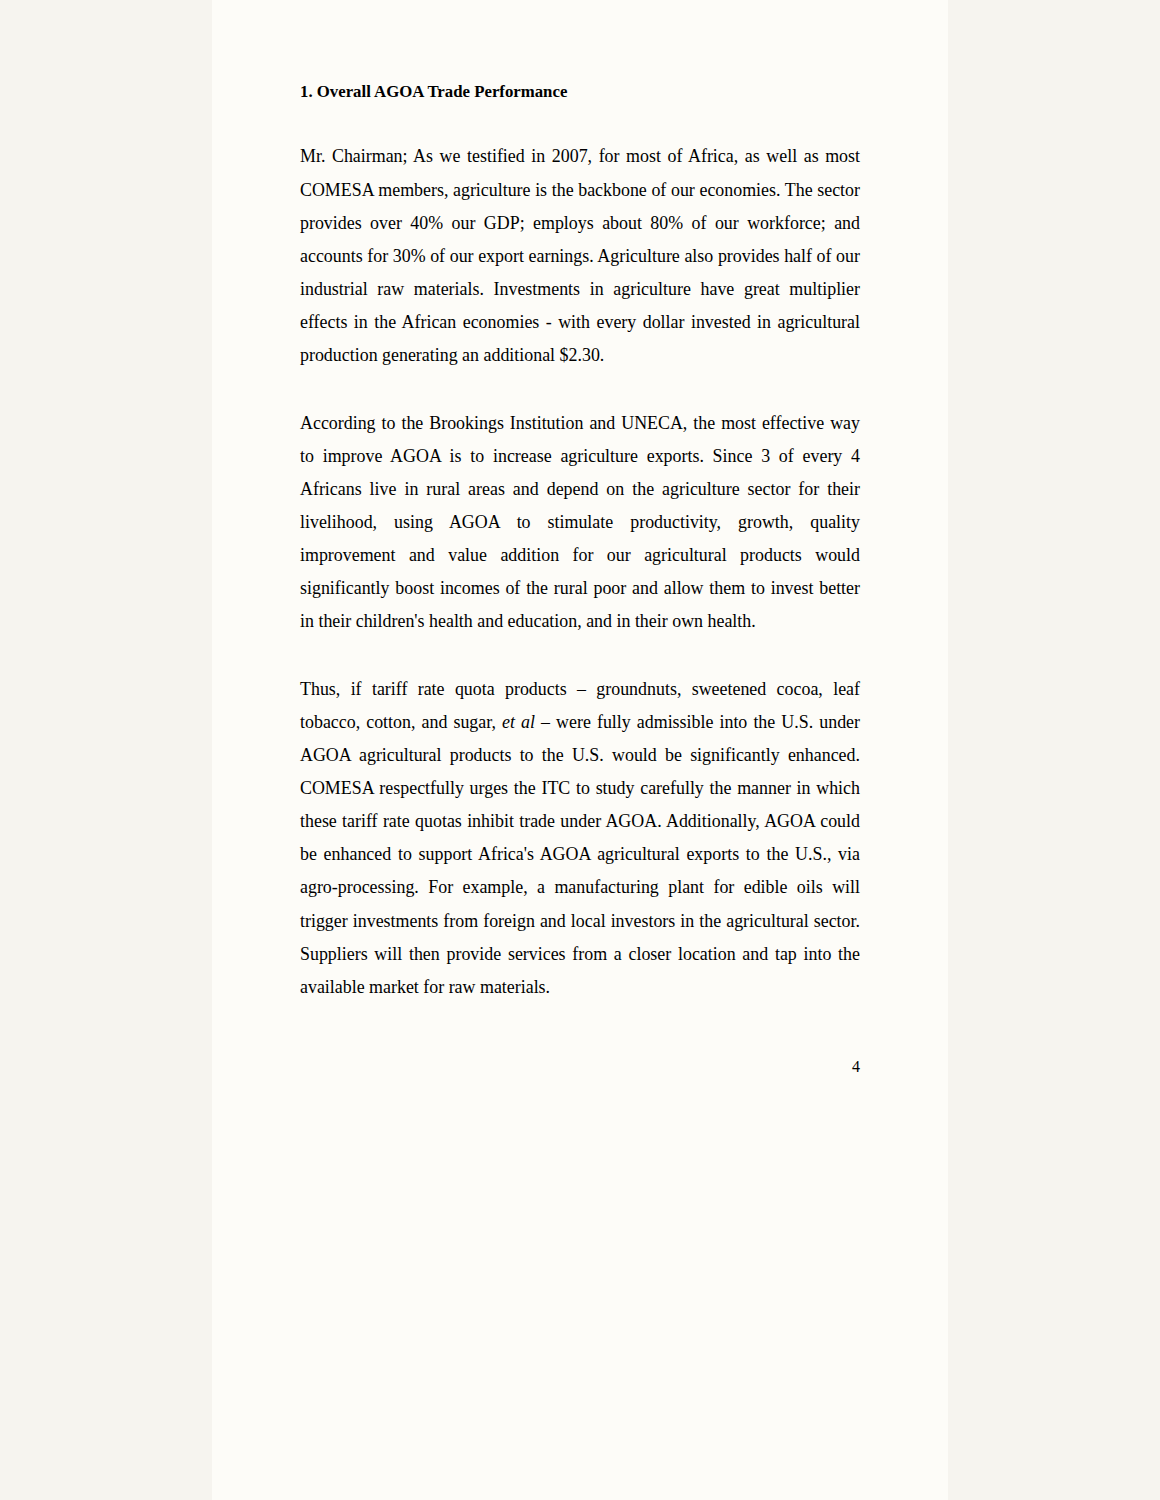1. Overall AGOA Trade Performance
Mr. Chairman; As we testified in 2007, for most of Africa, as well as most COMESA members, agriculture is the backbone of our economies. The sector provides over 40% our GDP; employs about 80% of our workforce; and accounts for 30% of our export earnings. Agriculture also provides half of our industrial raw materials. Investments in agriculture have great multiplier effects in the African economies - with every dollar invested in agricultural production generating an additional $2.30.
According to the Brookings Institution and UNECA, the most effective way to improve AGOA is to increase agriculture exports. Since 3 of every 4 Africans live in rural areas and depend on the agriculture sector for their livelihood, using AGOA to stimulate productivity, growth, quality improvement and value addition for our agricultural products would significantly boost incomes of the rural poor and allow them to invest better in their children's health and education, and in their own health.
Thus, if tariff rate quota products – groundnuts, sweetened cocoa, leaf tobacco, cotton, and sugar, et al – were fully admissible into the U.S. under AGOA agricultural products to the U.S. would be significantly enhanced. COMESA respectfully urges the ITC to study carefully the manner in which these tariff rate quotas inhibit trade under AGOA. Additionally, AGOA could be enhanced to support Africa's AGOA agricultural exports to the U.S., via agro-processing. For example, a manufacturing plant for edible oils will trigger investments from foreign and local investors in the agricultural sector. Suppliers will then provide services from a closer location and tap into the available market for raw materials.
4